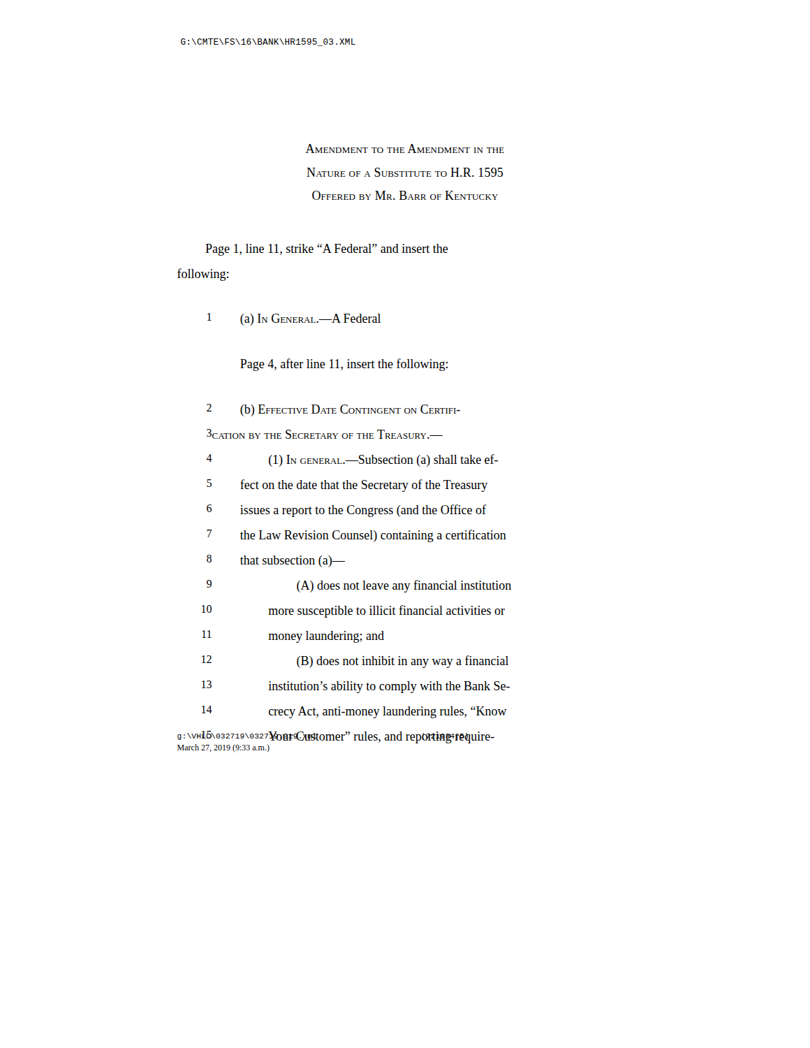G:\CMTE\FS\16\BANK\HR1595_03.XML
Amendment to the Amendment in the
Nature of a Substitute to H.R. 1595
Offered by Mr. Barr of Kentucky
Page 1, line 11, strike “A Federal” and insert the
following:
| 1 | (a) In General. —A Federal |
| | Page 4, after line 11, insert the following: |
| 2 | (b) Effective Date Contingent on Certifi- |
| 3 | cation by the Secretary of the Treasury. — |
| 4 | (1) In general. —Subsection (a) shall take ef- |
| 5 | fect on the date that the Secretary of the Treasury |
| 6 | issues a report to the Congress (and the Office of |
| 7 | the Law Revision Counsel) containing a certification |
| 8 | that subsection (a)— |
| 9 | (A) does not leave any financial institution |
| 10 | more susceptible to illicit financial activities or |
| 11 | money laundering; and |
| 12 | (B) does not inhibit in any way a financial |
| 13 | institution’s ability to comply with the Bank Se- |
| 14 | crecy Act, anti-money laundering rules, “Know |
| 15 | Your Customer” rules, and reporting require- |
g:\VHLC\032719\032719.019.xml(721934|5)
March 27, 2019 (9:33 a.m.)